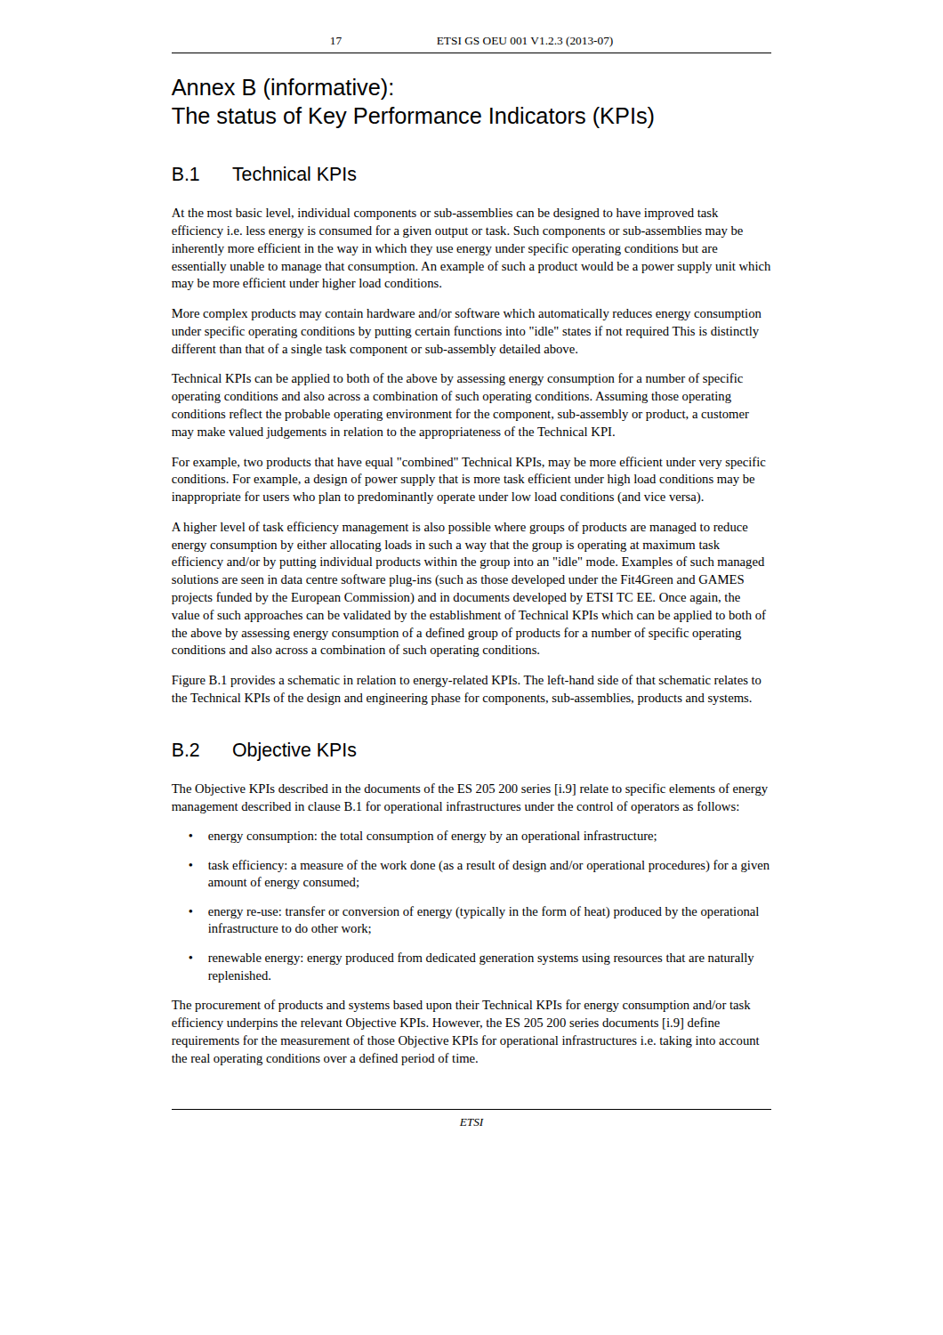17 ETSI GS OEU 001 V1.2.3 (2013-07)
Annex B (informative):
The status of Key Performance Indicators (KPIs)
B.1 Technical KPIs
At the most basic level, individual components or sub-assemblies can be designed to have improved task efficiency i.e. less energy is consumed for a given output or task. Such components or sub-assemblies may be inherently more efficient in the way in which they use energy under specific operating conditions but are essentially unable to manage that consumption. An example of such a product would be a power supply unit which may be more efficient under higher load conditions.
More complex products may contain hardware and/or software which automatically reduces energy consumption under specific operating conditions by putting certain functions into "idle" states if not required This is distinctly different than that of a single task component or sub-assembly detailed above.
Technical KPIs can be applied to both of the above by assessing energy consumption for a number of specific operating conditions and also across a combination of such operating conditions. Assuming those operating conditions reflect the probable operating environment for the component, sub-assembly or product, a customer may make valued judgements in relation to the appropriateness of the Technical KPI.
For example, two products that have equal "combined" Technical KPIs, may be more efficient under very specific conditions. For example, a design of power supply that is more task efficient under high load conditions may be inappropriate for users who plan to predominantly operate under low load conditions (and vice versa).
A higher level of task efficiency management is also possible where groups of products are managed to reduce energy consumption by either allocating loads in such a way that the group is operating at maximum task efficiency and/or by putting individual products within the group into an "idle" mode. Examples of such managed solutions are seen in data centre software plug-ins (such as those developed under the Fit4Green and GAMES projects funded by the European Commission) and in documents developed by ETSI TC EE. Once again, the value of such approaches can be validated by the establishment of Technical KPIs which can be applied to both of the above by assessing energy consumption of a defined group of products for a number of specific operating conditions and also across a combination of such operating conditions.
Figure B.1 provides a schematic in relation to energy-related KPIs. The left-hand side of that schematic relates to the Technical KPIs of the design and engineering phase for components, sub-assemblies, products and systems.
B.2 Objective KPIs
The Objective KPIs described in the documents of the ES 205 200 series [i.9] relate to specific elements of energy management described in clause B.1 for operational infrastructures under the control of operators as follows:
energy consumption: the total consumption of energy by an operational infrastructure;
task efficiency: a measure of the work done (as a result of design and/or operational procedures) for a given amount of energy consumed;
energy re-use: transfer or conversion of energy (typically in the form of heat) produced by the operational infrastructure to do other work;
renewable energy: energy produced from dedicated generation systems using resources that are naturally replenished.
The procurement of products and systems based upon their Technical KPIs for energy consumption and/or task efficiency underpins the relevant Objective KPIs. However, the ES 205 200 series documents [i.9] define requirements for the measurement of those Objective KPIs for operational infrastructures i.e. taking into account the real operating conditions over a defined period of time.
ETSI